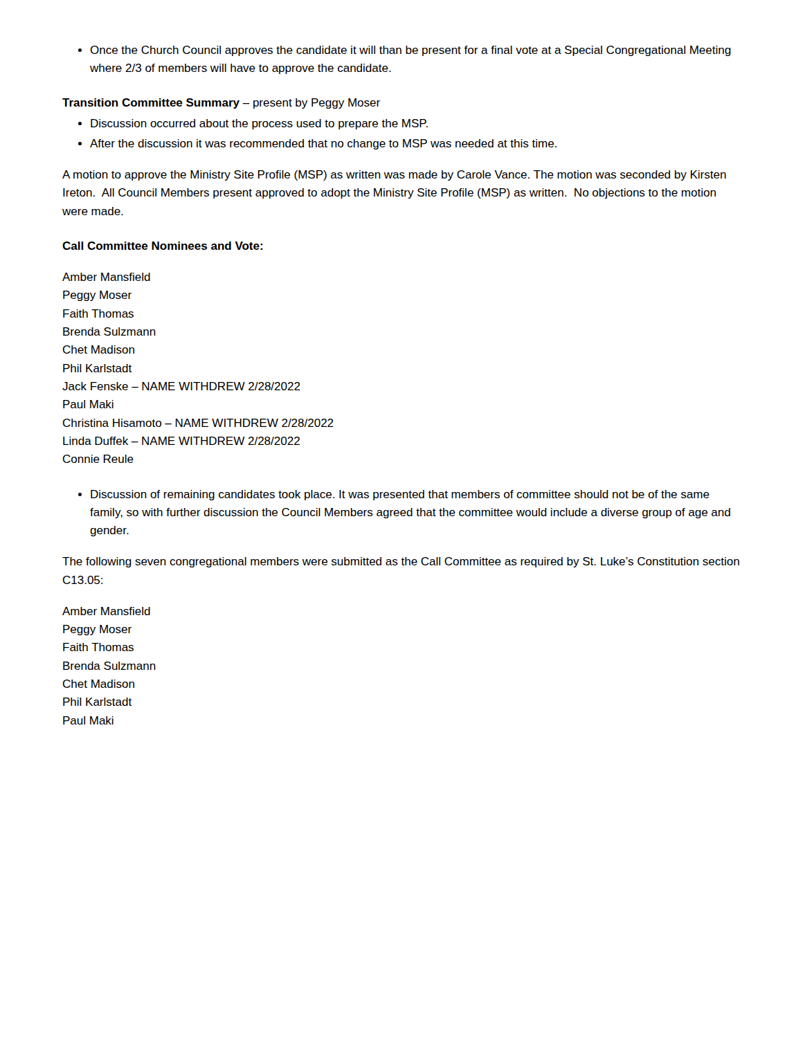Once the Church Council approves the candidate it will than be present for a final vote at a Special Congregational Meeting where 2/3 of members will have to approve the candidate.
Transition Committee Summary – present by Peggy Moser
Discussion occurred about the process used to prepare the MSP.
After the discussion it was recommended that no change to MSP was needed at this time.
A motion to approve the Ministry Site Profile (MSP) as written was made by Carole Vance. The motion was seconded by Kirsten Ireton. All Council Members present approved to adopt the Ministry Site Profile (MSP) as written. No objections to the motion were made.
Call Committee Nominees and Vote:
Amber Mansfield
Peggy Moser
Faith Thomas
Brenda Sulzmann
Chet Madison
Phil Karlstadt
Jack Fenske – NAME WITHDREW 2/28/2022
Paul Maki
Christina Hisamoto – NAME WITHDREW 2/28/2022
Linda Duffek – NAME WITHDREW 2/28/2022
Connie Reule
Discussion of remaining candidates took place. It was presented that members of committee should not be of the same family, so with further discussion the Council Members agreed that the committee would include a diverse group of age and gender.
The following seven congregational members were submitted as the Call Committee as required by St. Luke’s Constitution section C13.05:
Amber Mansfield
Peggy Moser
Faith Thomas
Brenda Sulzmann
Chet Madison
Phil Karlstadt
Paul Maki